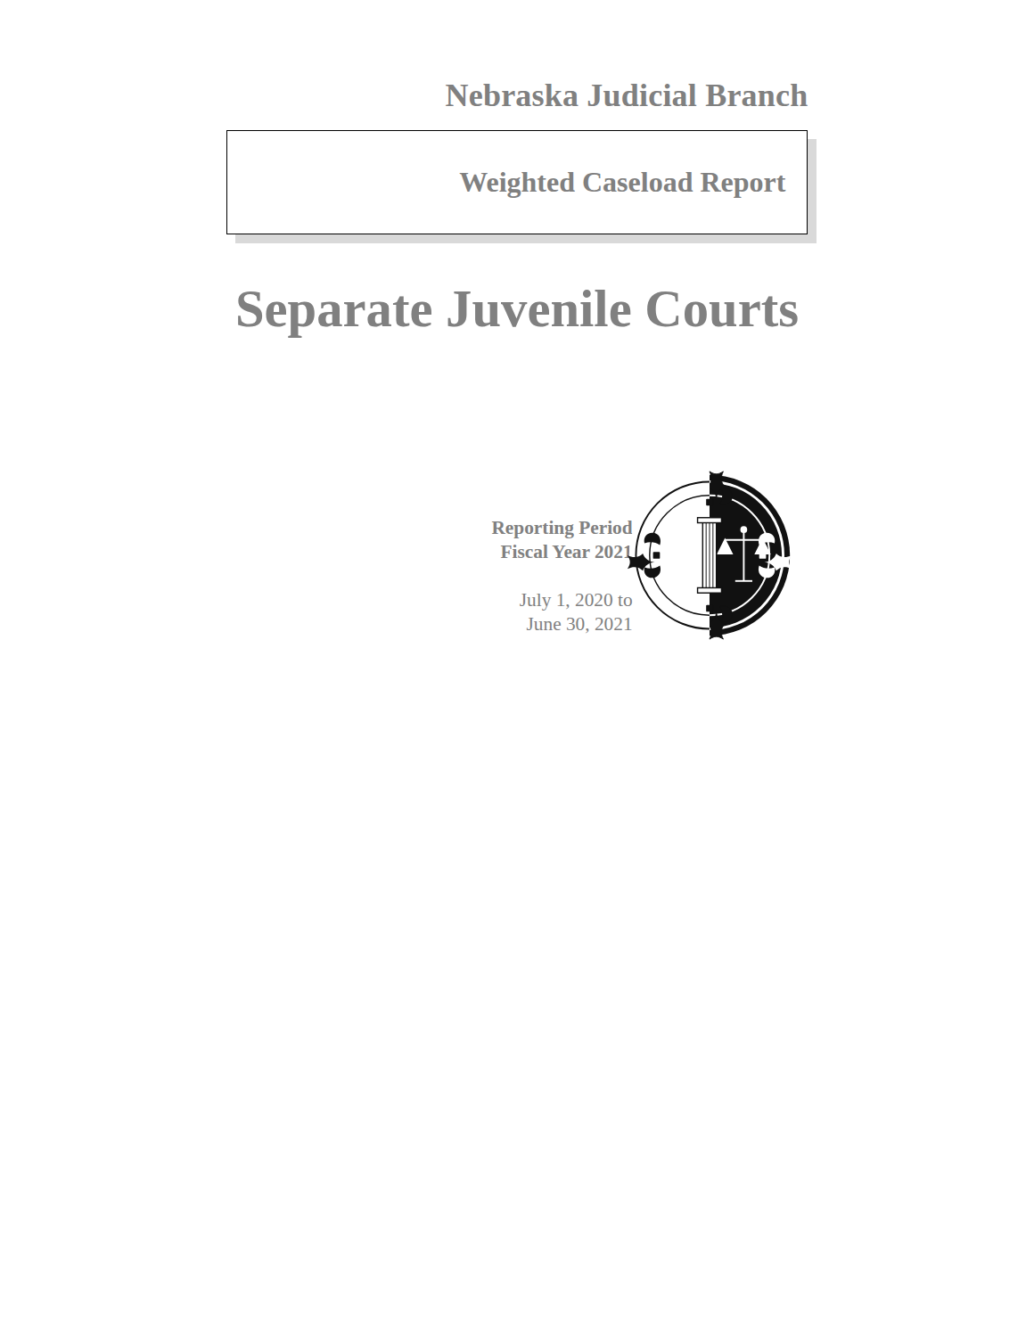Nebraska Judicial Branch
Weighted Caseload Report
Separate Juvenile Courts
Reporting Period
Fiscal Year 2021
July 1, 2020 to
June 30, 2021